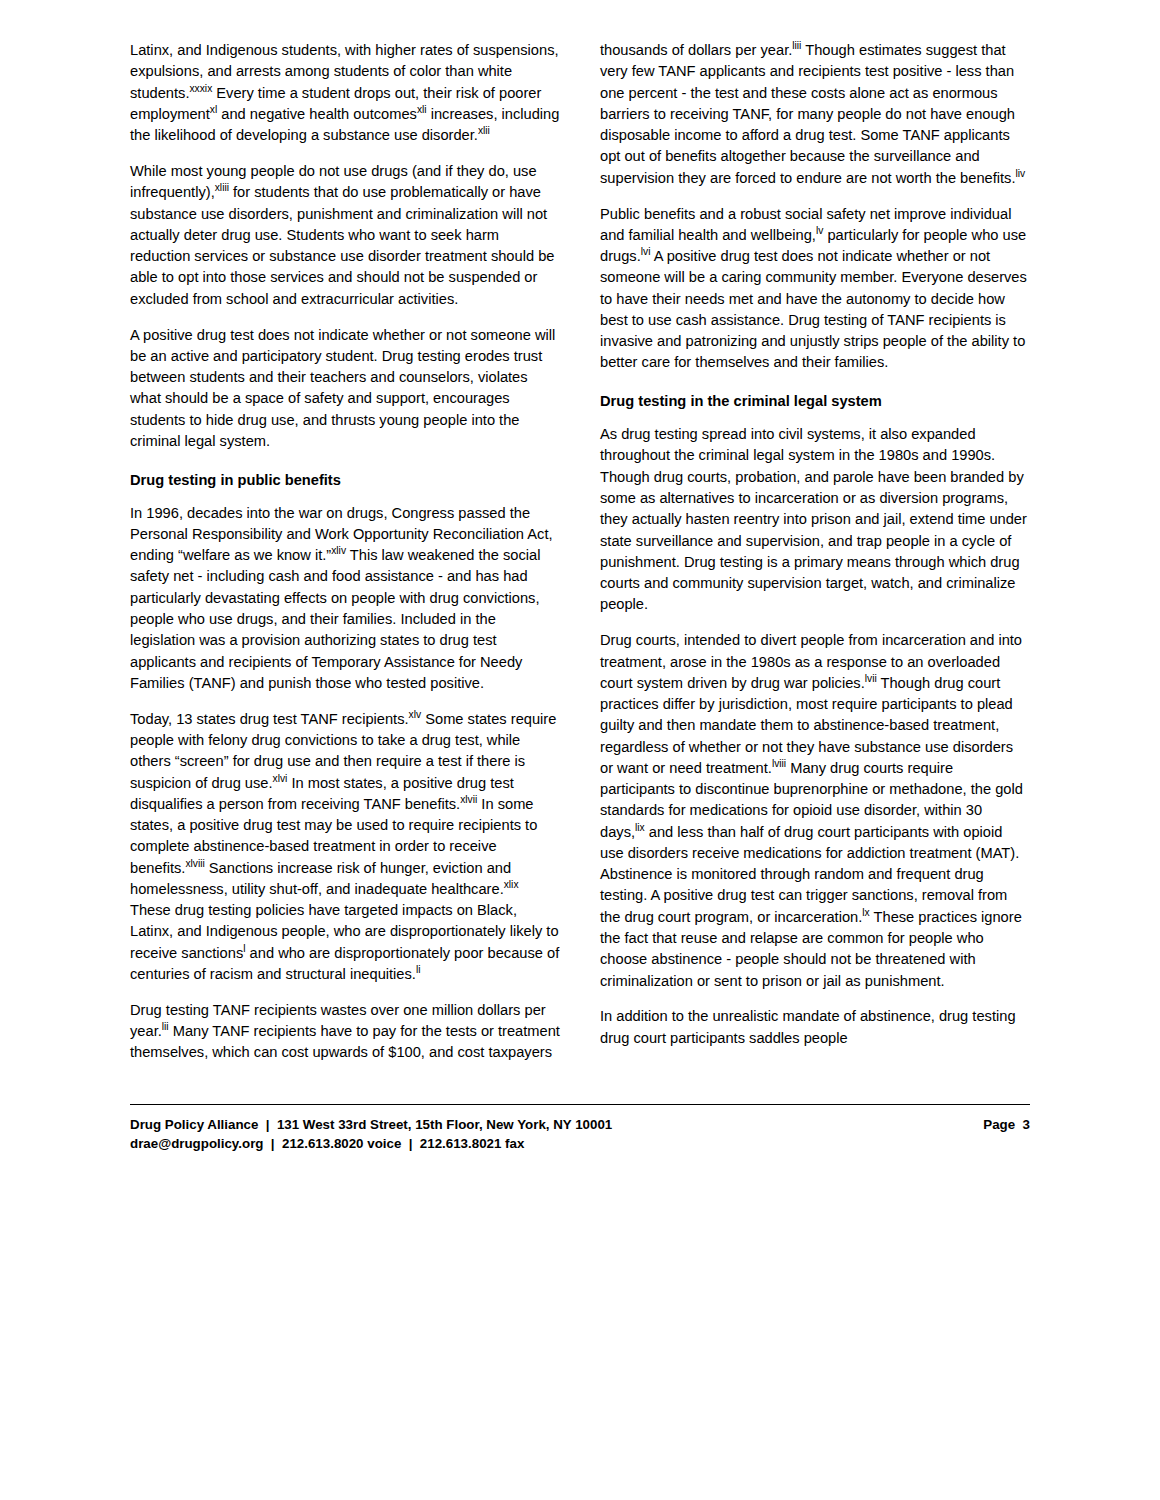Latinx, and Indigenous students, with higher rates of suspensions, expulsions, and arrests among students of color than white students.xxxix Every time a student drops out, their risk of poorer employmentxl and negative health outcomesxli increases, including the likelihood of developing a substance use disorder.xlii
While most young people do not use drugs (and if they do, use infrequently),xliii for students that do use problematically or have substance use disorders, punishment and criminalization will not actually deter drug use. Students who want to seek harm reduction services or substance use disorder treatment should be able to opt into those services and should not be suspended or excluded from school and extracurricular activities.
A positive drug test does not indicate whether or not someone will be an active and participatory student. Drug testing erodes trust between students and their teachers and counselors, violates what should be a space of safety and support, encourages students to hide drug use, and thrusts young people into the criminal legal system.
Drug testing in public benefits
In 1996, decades into the war on drugs, Congress passed the Personal Responsibility and Work Opportunity Reconciliation Act, ending “welfare as we know it.”xliv This law weakened the social safety net - including cash and food assistance - and has had particularly devastating effects on people with drug convictions, people who use drugs, and their families. Included in the legislation was a provision authorizing states to drug test applicants and recipients of Temporary Assistance for Needy Families (TANF) and punish those who tested positive.
Today, 13 states drug test TANF recipients.xlv Some states require people with felony drug convictions to take a drug test, while others “screen” for drug use and then require a test if there is suspicion of drug use.xlvi In most states, a positive drug test disqualifies a person from receiving TANF benefits.xlvii In some states, a positive drug test may be used to require recipients to complete abstinence-based treatment in order to receive benefits.xlviii Sanctions increase risk of hunger, eviction and homelessness, utility shut-off, and inadequate healthcare.xlix These drug testing policies have targeted impacts on Black, Latinx, and Indigenous people, who are disproportionately likely to receive sanctionsl and who are disproportionately poor because of centuries of racism and structural inequities.li
Drug testing TANF recipients wastes over one million dollars per year.lii Many TANF recipients have to pay for the tests or treatment themselves, which can cost upwards of $100, and cost taxpayers thousands of dollars per year.liii Though estimates suggest that very few TANF applicants and recipients test positive - less than one percent - the test and these costs alone act as enormous barriers to receiving TANF, for many people do not have enough disposable income to afford a drug test. Some TANF applicants opt out of benefits altogether because the surveillance and supervision they are forced to endure are not worth the benefits.liv
Public benefits and a robust social safety net improve individual and familial health and wellbeing,lv particularly for people who use drugs.lvi A positive drug test does not indicate whether or not someone will be a caring community member. Everyone deserves to have their needs met and have the autonomy to decide how best to use cash assistance. Drug testing of TANF recipients is invasive and patronizing and unjustly strips people of the ability to better care for themselves and their families.
Drug testing in the criminal legal system
As drug testing spread into civil systems, it also expanded throughout the criminal legal system in the 1980s and 1990s. Though drug courts, probation, and parole have been branded by some as alternatives to incarceration or as diversion programs, they actually hasten reentry into prison and jail, extend time under state surveillance and supervision, and trap people in a cycle of punishment. Drug testing is a primary means through which drug courts and community supervision target, watch, and criminalize people.
Drug courts, intended to divert people from incarceration and into treatment, arose in the 1980s as a response to an overloaded court system driven by drug war policies.lvii Though drug court practices differ by jurisdiction, most require participants to plead guilty and then mandate them to abstinence-based treatment, regardless of whether or not they have substance use disorders or want or need treatment.lviii Many drug courts require participants to discontinue buprenorphine or methadone, the gold standards for medications for opioid use disorder, within 30 days,lix and less than half of drug court participants with opioid use disorders receive medications for addiction treatment (MAT). Abstinence is monitored through random and frequent drug testing. A positive drug test can trigger sanctions, removal from the drug court program, or incarceration.lx These practices ignore the fact that reuse and relapse are common for people who choose abstinence - people should not be threatened with criminalization or sent to prison or jail as punishment.
In addition to the unrealistic mandate of abstinence, drug testing drug court participants saddles people
Drug Policy Alliance | 131 West 33rd Street, 15th Floor, New York, NY 10001
drae@drugpolicy.org | 212.613.8020 voice | 212.613.8021 fax
Page 3